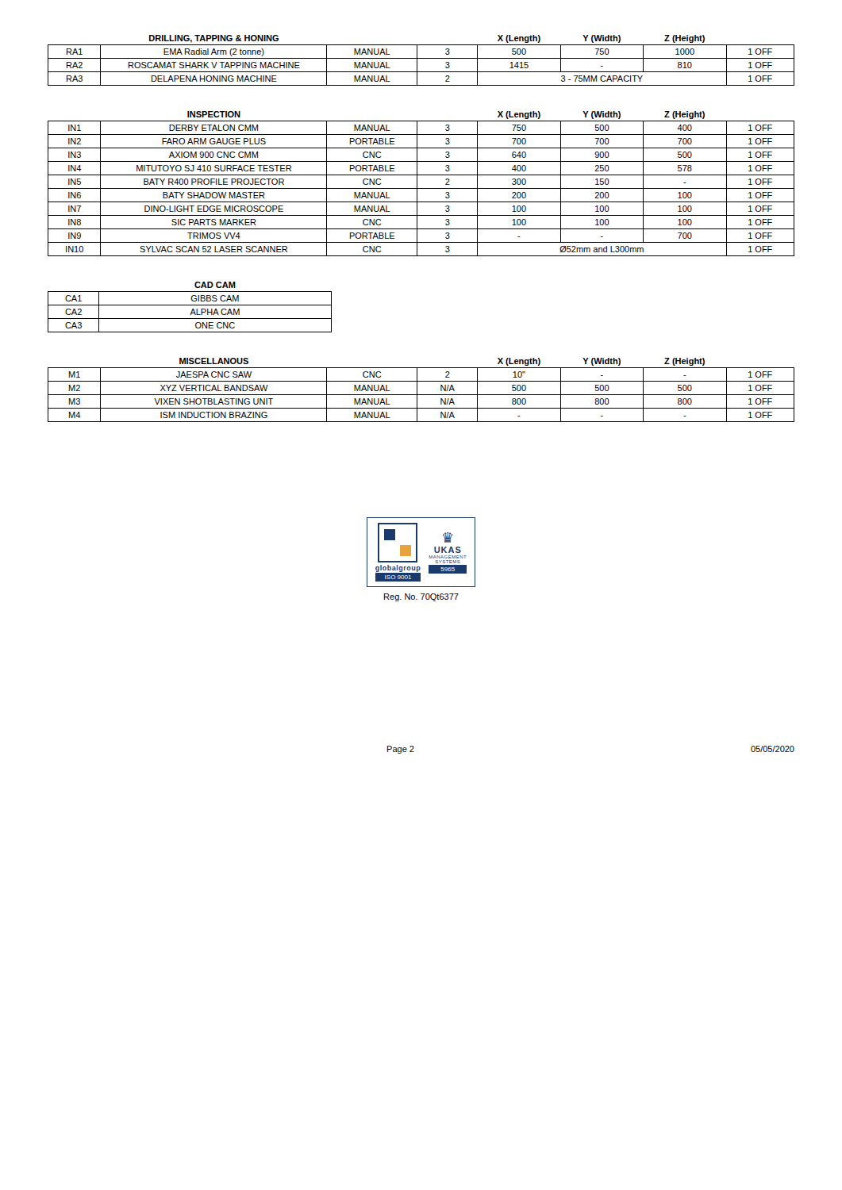| | DRILLING, TAPPING & HONING | | | X (Length) | Y (Width) | Z (Height) | |
| RA1 | EMA Radial Arm (2 tonne) | MANUAL | 3 | 500 | 750 | 1000 | 1 OFF |
| RA2 | ROSCAMAT SHARK V TAPPING MACHINE | MANUAL | 3 | 1415 | - | 810 | 1 OFF |
| RA3 | DELAPENA HONING MACHINE | MANUAL | 2 | 3 - 75MM CAPACITY | 1 OFF |
| | INSPECTION | | | X (Length) | Y (Width) | Z (Height) | |
| IN1 | DERBY ETALON CMM | MANUAL | 3 | 750 | 500 | 400 | 1 OFF |
| IN2 | FARO ARM GAUGE PLUS | PORTABLE | 3 | 700 | 700 | 700 | 1 OFF |
| IN3 | AXIOM 900 CNC CMM | CNC | 3 | 640 | 900 | 500 | 1 OFF |
| IN4 | MITUTOYO SJ 410 SURFACE TESTER | PORTABLE | 3 | 400 | 250 | 578 | 1 OFF |
| IN5 | BATY R400 PROFILE PROJECTOR | CNC | 2 | 300 | 150 | - | 1 OFF |
| IN6 | BATY SHADOW MASTER | MANUAL | 3 | 200 | 200 | 100 | 1 OFF |
| IN7 | DINO-LIGHT EDGE MICROSCOPE | MANUAL | 3 | 100 | 100 | 100 | 1 OFF |
| IN8 | SIC PARTS MARKER | CNC | 3 | 100 | 100 | 100 | 1 OFF |
| IN9 | TRIMOS VV4 | PORTABLE | 3 | - | - | 700 | 1 OFF |
| IN10 | SYLVAC SCAN 52 LASER SCANNER | CNC | 3 | Ø52mm and L300mm | 1 OFF |
| | CAD CAM |
| CA1 | GIBBS CAM |
| CA2 | ALPHA CAM |
| CA3 | ONE CNC |
| | MISCELLANOUS | | | X (Length) | Y (Width) | Z (Height) | |
| M1 | JAESPA CNC SAW | CNC | 2 | 10" | - | - | 1 OFF |
| M2 | XYZ VERTICAL BANDSAW | MANUAL | N/A | 500 | 500 | 500 | 1 OFF |
| M3 | VIXEN SHOTBLASTING UNIT | MANUAL | N/A | 800 | 800 | 800 | 1 OFF |
| M4 | ISM INDUCTION BRAZING | MANUAL | N/A | - | - | - | 1 OFF |
globalgroup
ISO 9001
♛
UKAS
MANAGEMENT
SYSTEMS
5965
Reg. No. 70Qt6377
Page 2
05/05/2020